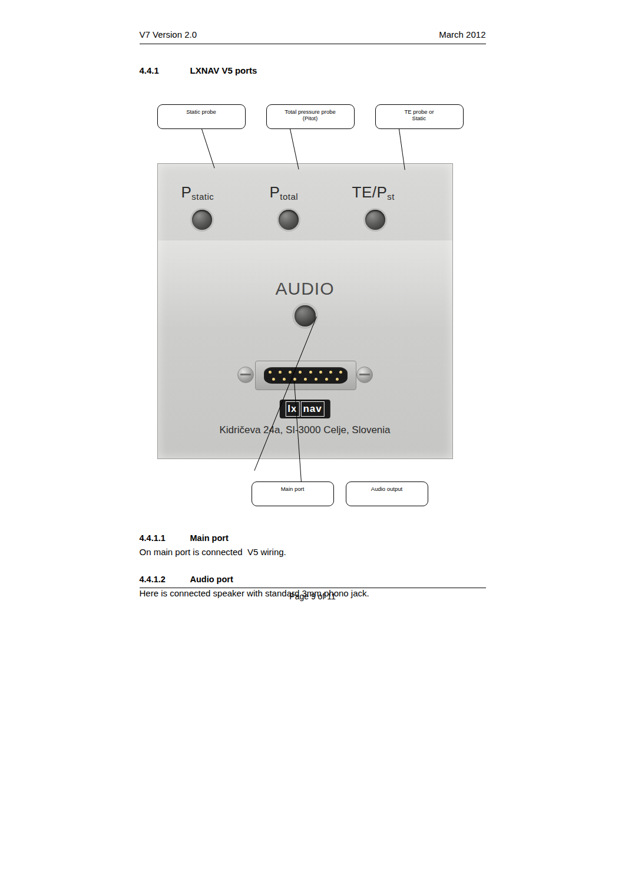V7 Version 2.0 March 2012
4.4.1 LXNAV V5 ports
Static probe
Total pressure probe
(Pitot)
TE probe or
Static
Main port
Audio output
Pstatic
Ptotal
TE/Pst
AUDIO
lx nav
Kidričeva 24a, SI-3000 Celje, Slovenia
4.4.1.1 Main port
On main port is connected V5 wiring.
4.4.1.2 Audio port
Here is connected speaker with standard 3mm phono jack.
Page 9 of 11